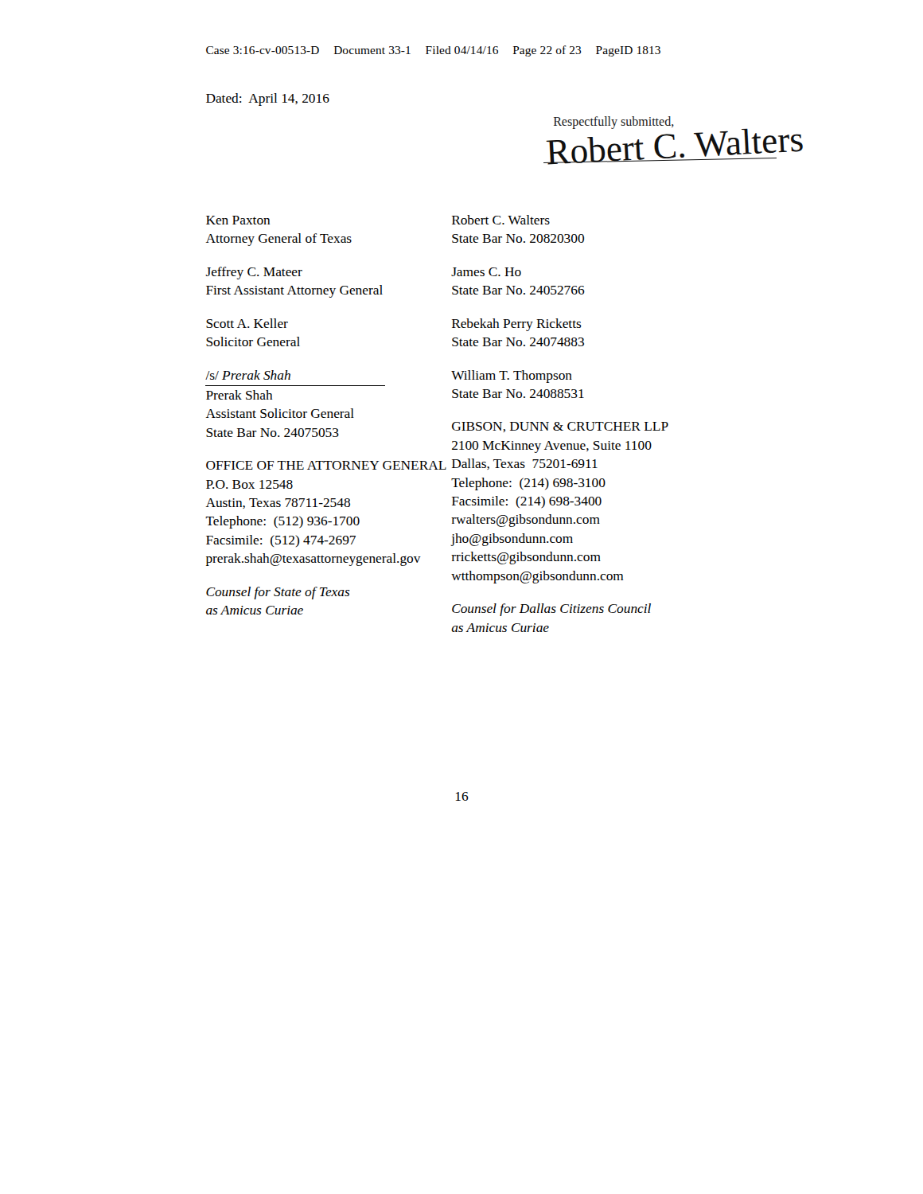Case 3:16-cv-00513-D Document 33-1 Filed 04/14/16 Page 22 of 23 PageID 1813
Dated: April 14, 2016
Respectfully submitted,
Robert C. Walters
| Ken Paxton Attorney General of Texas Jeffrey C. Mateer First Assistant Attorney General Scott A. Keller Solicitor General /s/ Prerak Shah Prerak Shah Assistant Solicitor General State Bar No. 24075053 OFFICE OF THE ATTORNEY GENERAL P.O. Box 12548 Austin, Texas 78711-2548 Telephone: (512) 936-1700 Facsimile: (512) 474-2697 prerak.shah@texasattorneygeneral.gov Counsel for State of Texas as Amicus Curiae | Robert C. Walters State Bar No. 20820300 James C. Ho State Bar No. 24052766 Rebekah Perry Ricketts State Bar No. 24074883 William T. Thompson State Bar No. 24088531 GIBSON, DUNN & CRUTCHER LLP 2100 McKinney Avenue, Suite 1100 Dallas, Texas 75201-6911 Telephone: (214) 698-3100 Facsimile: (214) 698-3400 rwalters@gibsondunn.com jho@gibsondunn.com rricketts@gibsondunn.com wtthompson@gibsondunn.com Counsel for Dallas Citizens Council as Amicus Curiae |
16